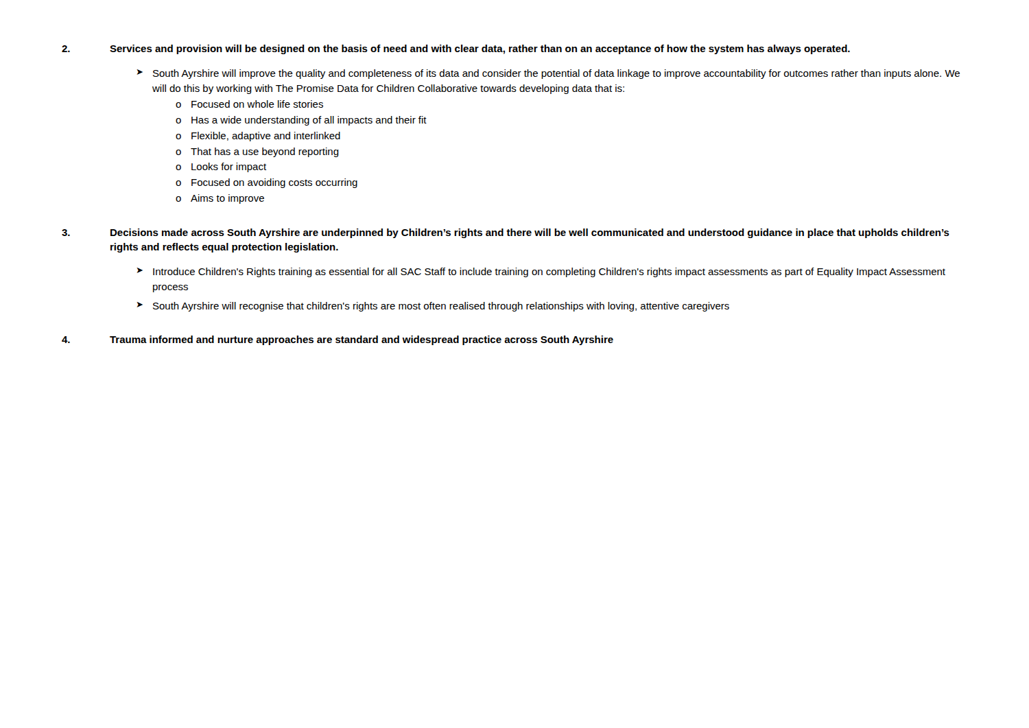2.
Services and provision will be designed on the basis of need and with clear data, rather than on an acceptance of how the system has always operated.
South Ayrshire will improve the quality and completeness of its data and consider the potential of data linkage to improve accountability for outcomes rather than inputs alone. We will do this by working with The Promise Data for Children Collaborative towards developing data that is:
Focused on whole life stories
Has a wide understanding of all impacts and their fit
Flexible, adaptive and interlinked
That has a use beyond reporting
Looks for impact
Focused on avoiding costs occurring
Aims to improve
3.
Decisions made across South Ayrshire are underpinned by Children’s rights and there will be well communicated and understood guidance in place that upholds children’s rights and reflects equal protection legislation.
Introduce Children's Rights training as essential for all SAC Staff to include training on completing Children's rights impact assessments as part of Equality Impact Assessment process
South Ayrshire will recognise that children's rights are most often realised through relationships with loving, attentive caregivers
4.
Trauma informed and nurture approaches are standard and widespread practice across South Ayrshire